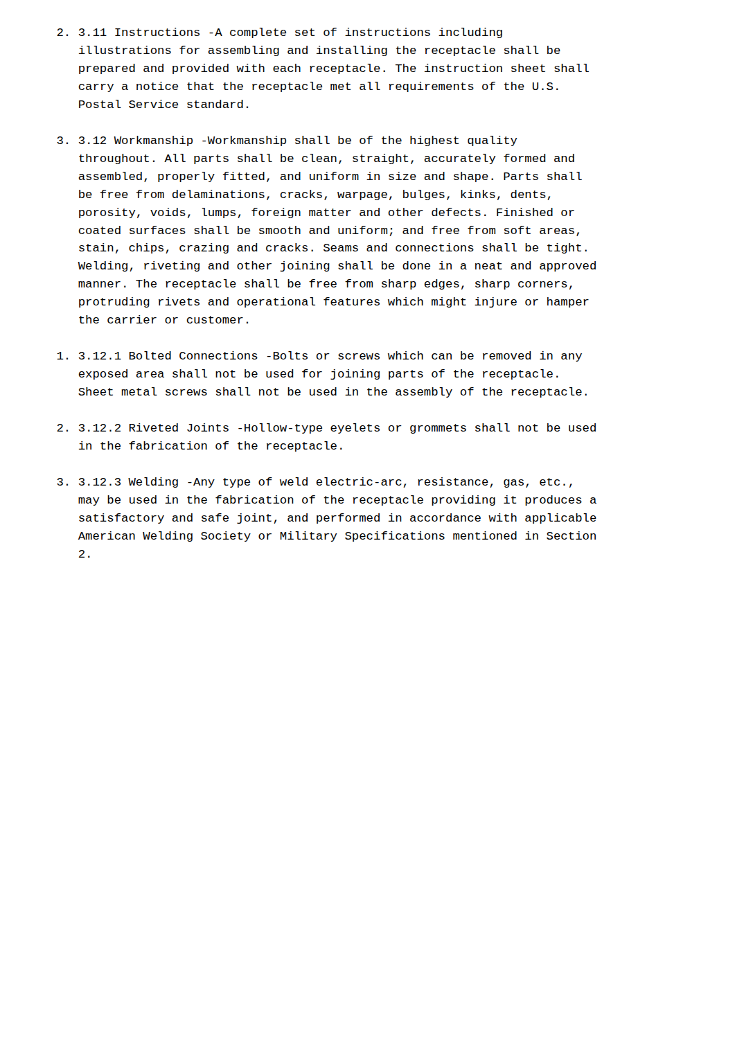3.11 Instructions -A complete set of instructions including illustrations for assembling and installing the receptacle shall be prepared and provided with each receptacle. The instruction sheet shall carry a notice that the receptacle met all requirements of the U.S. Postal Service standard.
3.12 Workmanship -Workmanship shall be of the highest quality throughout. All parts shall be clean, straight, accurately formed and assembled, properly fitted, and uniform in size and shape. Parts shall be free from delaminations, cracks, warpage, bulges, kinks, dents, porosity, voids, lumps, foreign matter and other defects. Finished or coated surfaces shall be smooth and uniform; and free from soft areas, stain, chips, crazing and cracks. Seams and connections shall be tight. Welding, riveting and other joining shall be done in a neat and approved manner. The receptacle shall be free from sharp edges, sharp corners, protruding rivets and operational features which might injure or hamper the carrier or customer.
3.12.1 Bolted Connections -Bolts or screws which can be removed in any exposed area shall not be used for joining parts of the receptacle. Sheet metal screws shall not be used in the assembly of the receptacle.
3.12.2 Riveted Joints -Hollow-type eyelets or grommets shall not be used in the fabrication of the receptacle.
3.12.3 Welding -Any type of weld electric-arc, resistance, gas, etc., may be used in the fabrication of the receptacle providing it produces a satisfactory and safe joint, and performed in accordance with applicable American Welding Society or Military Specifications mentioned in Section 2.